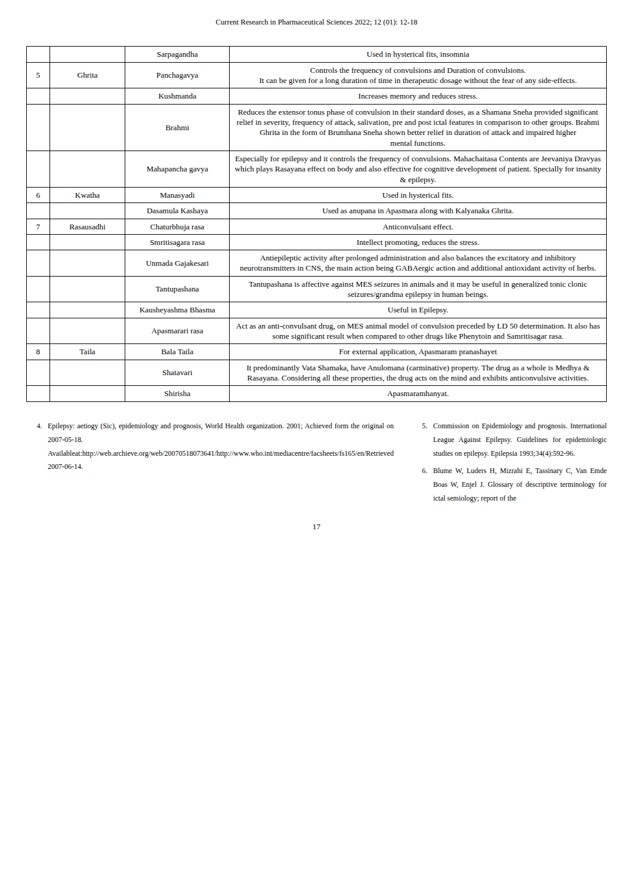Current Research in Pharmaceutical Sciences 2022; 12 (01): 12-18
| | | Sarpagandha | Used in hysterical fits, insomnia |
| 5 | Ghrita | Panchagavya | Controls the frequency of convulsions and Duration of convulsions. It can be given for a long duration of time in therapeutic dosage without the fear of any side-effects. |
| | | Kushmanda | Increases memory and reduces stress. |
| | | Brahmi | Reduces the extensor tonus phase of convulsion in their standard doses, as a Shamana Sneha provided significant relief in severity, frequency of attack, salivation, pre and post ictal features in comparison to other groups. Brahmi Ghrita in the form of Brumhana Sneha shown better relief in duration of attack and impaired higher mental functions. |
| | | Mahapancha gavya | Especially for epilepsy and it controls the frequency of convulsions. Mahachaitasa Contents are Jeevaniya Dravyas which plays Rasayana effect on body and also effective for cognitive development of patient. Specially for insanity & epilepsy. |
| 6 | Kwatha | Manasyadi | Used in hysterical fits. |
| | | Dasamula Kashaya | Used as anupana in Apasmara along with Kalyanaka Ghrita. |
| 7 | Rasausadhi | Chaturbhuja rasa | Anticonvulsant effect. |
| | | Smritisagara rasa | Intellect promoting, reduces the stress. |
| | | Unmada Gajakesari | Antiepileptic activity after prolonged administration and also balances the excitatory and inhibitory neurotransmitters in CNS, the main action being GABAergic action and additional antioxidant activity of herbs. |
| | | Tantupashana | Tantupashana is affective against MES seizures in animals and it may be useful in generalized tonic clonic seizures/grandma epilepsy in human beings. |
| | | Kausheyashma Bhasma | Useful in Epilepsy. |
| | | Apasmarari rasa | Act as an anti-convulsant drug, on MES animal model of convulsion preceded by LD 50 determination. It also has some significant result when compared to other drugs like Phenytoin and Samritisagar rasa. |
| 8 | Taila | Bala Taila | For external application, Apasmaram pranashayet |
| | | Shatavari | It predominantly Vata Shamaka, have Anulomana (carminative) property. The drug as a whole is Medhya & Rasayana. Considering all these properties, the drug acts on the mind and exhibits anticonvulsive activities. |
| | | Shirisha | Apasmaramhanyat. |
4.
Epilepsy: aetiogy (Sic), epidemiology and prognosis, World Health organization. 2001; Achieved form the original on 2007-05-18. Availableat:http://web.archieve.org/web/20070518073641/http://www.who.int/mediacentre/facsheets/fs165/en/Retrieved 2007-06-14.
5.
Commission on Epidemiology and prognosis. International League Against Epilepsy. Guidelines for epidemiologic studies on epilepsy. Epilepsia 1993;34(4):592-96.
6.
Blume W, Luders H, Mizrahi E, Tassinary C, Van Emde Boas W, Enjel J. Glossary of descriptive terminology for ictal semiology; report of the
17